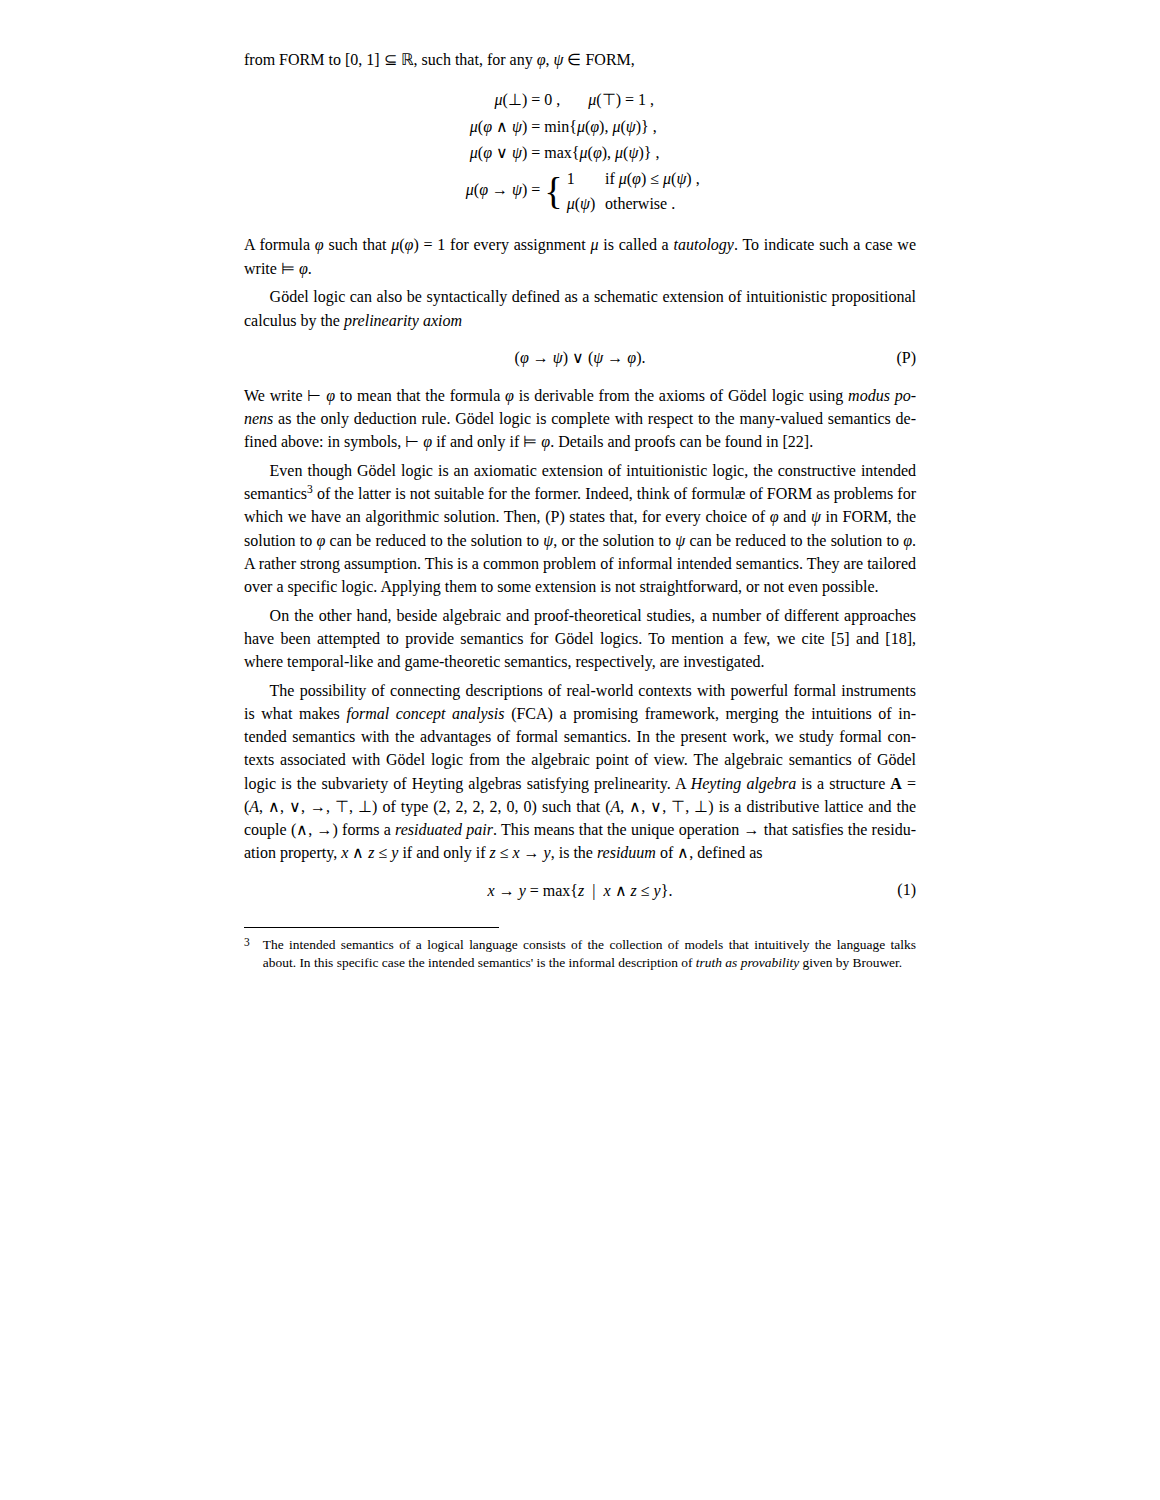from FORM to [0, 1] ⊆ ℝ, such that, for any φ, ψ ∈ FORM,
μ(⊥) = 0 , μ(⊤) = 1 , μ(φ ∧ ψ) = min{μ(φ), μ(ψ)} , μ(φ ∨ ψ) = max{μ(φ), μ(ψ)} , μ(φ → ψ) = {
| 1 | if μ ( φ ) ≤ μ ( ψ ) , |
| μ ( ψ ) | otherwise . |
A formula φ such that μ(φ) = 1 for every assignment μ is called a tautology. To indicate such a case we write ⊨ φ.
Gödel logic can also be syntactically defined as a schematic extension of intuitionistic propositional calculus by the prelinearity axiom
(φ → ψ) ∨ (ψ → φ).
(P)
We write ⊢ φ to mean that the formula φ is derivable from the axioms of Gödel logic using modus ponens as the only deduction rule. Gödel logic is complete with respect to the many-valued semantics defined above: in symbols, ⊢ φ if and only if ⊨ φ. Details and proofs can be found in [22].
Even though Gödel logic is an axiomatic extension of intuitionistic logic, the constructive intended semantics3 of the latter is not suitable for the former. Indeed, think of formulæ of FORM as problems for which we have an algorithmic solution. Then, (P) states that, for every choice of φ and ψ in FORM, the solution to φ can be reduced to the solution to ψ, or the solution to ψ can be reduced to the solution to φ. A rather strong assumption. This is a common problem of informal intended semantics. They are tailored over a specific logic. Applying them to some extension is not straightforward, or not even possible.
On the other hand, beside algebraic and proof-theoretical studies, a number of different approaches have been attempted to provide semantics for Gödel logics. To mention a few, we cite [5] and [18], where temporal-like and game-theoretic semantics, respectively, are investigated.
The possibility of connecting descriptions of real-world contexts with powerful formal instruments is what makes formal concept analysis (FCA) a promising framework, merging the intuitions of intended semantics with the advantages of formal semantics. In the present work, we study formal contexts associated with Gödel logic from the algebraic point of view. The algebraic semantics of Gödel logic is the subvariety of Heyting algebras satisfying prelinearity. A Heyting algebra is a structure A = (A, ∧, ∨, →, ⊤, ⊥) of type (2, 2, 2, 2, 0, 0) such that (A, ∧, ∨, ⊤, ⊥) is a distributive lattice and the couple (∧, →) forms a residuated pair. This means that the unique operation → that satisfies the residuation property, x ∧ z ≤ y if and only if z ≤ x → y, is the residuum of ∧, defined as
x → y = max{z | x ∧ z ≤ y}.
(1)
3 The intended semantics of a logical language consists of the collection of models that intuitively the language talks about. In this specific case the intended semantics' is the informal description of truth as provability given by Brouwer.